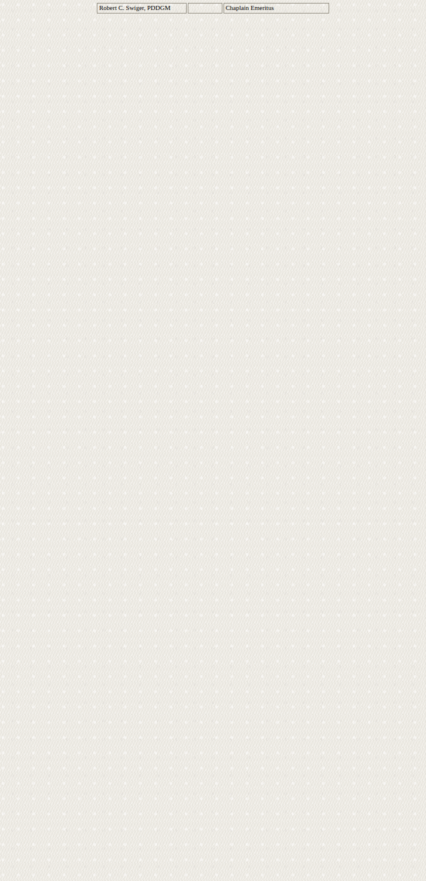| Robert C. Swiger, PDDGM | | Chaplain Emeritus |